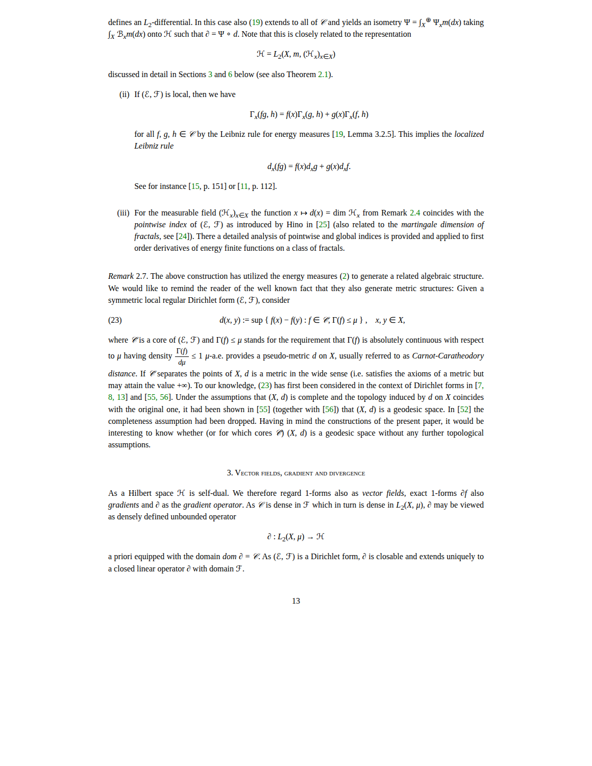defines an L2-differential. In this case also (19) extends to all of 𝒞 and yields an isometry Ψ = ∫X⊕ Ψxm(dx) taking ∫X ℬxm(dx) onto ℋ such that ∂ = Ψ ∘ d. Note that this is closely related to the representation
ℋ = L2(X, m, (ℋx)x∈X)
discussed in detail in Sections 3 and 6 below (see also Theorem 2.1).
(ii)
If (ℰ, ℱ) is local, then we have
Γx(fg, h) = f(x)Γx(g, h) + g(x)Γx(f, h)
for all f, g, h ∈ 𝒞 by the Leibniz rule for energy measures [19, Lemma 3.2.5]. This implies the localized Leibniz rule
dx(fg) = f(x)dxg + g(x)dxf.
See for instance [15, p. 151] or [11, p. 112].
(iii)
For the measurable field (ℋx)x∈X the function x ↦ d(x) = dim ℋx from Remark 2.4 coincides with the pointwise index of (ℰ, ℱ) as introduced by Hino in [25] (also related to the martingale dimension of fractals, see [24]). There a detailed analysis of pointwise and global indices is provided and applied to first order derivatives of energy finite functions on a class of fractals.
Remark 2.7. The above construction has utilized the energy measures (2) to generate a related algebraic structure. We would like to remind the reader of the well known fact that they also generate metric structures: Given a symmetric local regular Dirichlet form (ℰ, ℱ), consider
(23)
d(x, y) := sup { f(x) − f(y) : f ∈ 𝒞̃, Γ(f) ≤ μ } , x, y ∈ X,
where 𝒞̃ is a core of (ℰ, ℱ) and Γ(f) ≤ μ stands for the requirement that Γ(f) is absolutely continuous with respect to μ having density Γ(f) dμ ≤ 1 μ-a.e. provides a pseudo-metric d on X, usually referred to as Carnot-Caratheodory distance. If 𝒞̃ separates the points of X, d is a metric in the wide sense (i.e. satisfies the axioms of a metric but may attain the value +∞). To our knowledge, (23) has first been considered in the context of Dirichlet forms in [7, 8, 13] and [55, 56]. Under the assumptions that (X, d) is complete and the topology induced by d on X coincides with the original one, it had been shown in [55] (together with [56]) that (X, d) is a geodesic space. In [52] the completeness assumption had been dropped. Having in mind the constructions of the present paper, it would be interesting to know whether (or for which cores 𝒞̃) (X, d) is a geodesic space without any further topological assumptions.
3. Vector fields, gradient and divergence
As a Hilbert space ℋ is self-dual. We therefore regard 1-forms also as vector fields, exact 1-forms ∂f also gradients and ∂ as the gradient operator. As 𝒞 is dense in ℱ which in turn is dense in L2(X, μ), ∂ may be viewed as densely defined unbounded operator
∂ : L2(X, μ) → ℋ
a priori equipped with the domain dom ∂ = 𝒞. As (ℰ, ℱ) is a Dirichlet form, ∂ is closable and extends uniquely to a closed linear operator ∂ with domain ℱ.
13